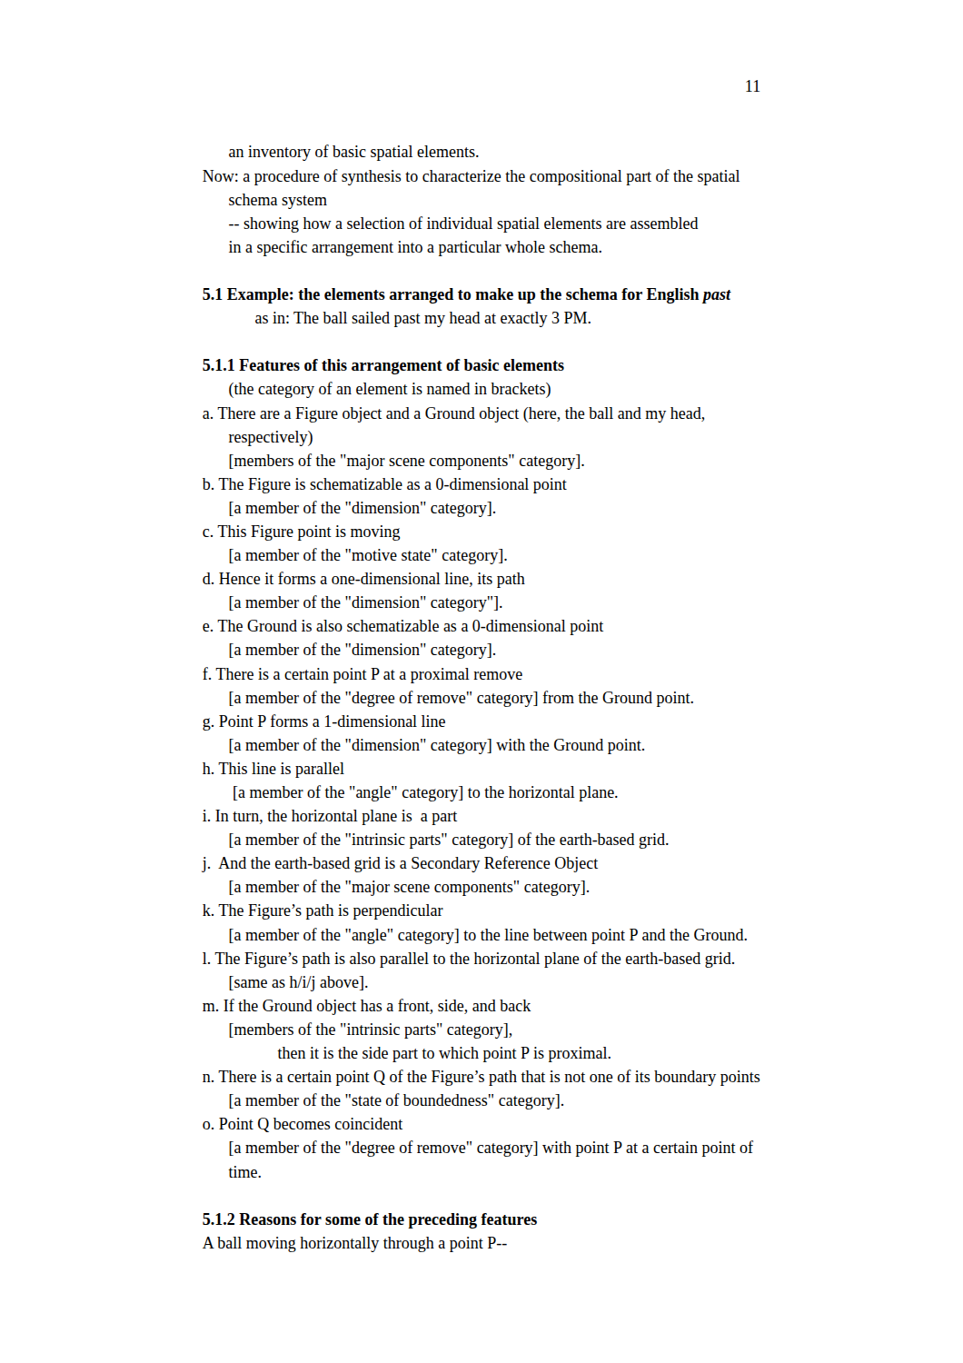11
an inventory of basic spatial elements.
Now: a procedure of synthesis to characterize the compositional part of the spatial schema system
-- showing how a selection of individual spatial elements are assembled
in a specific arrangement into a particular whole schema.
5.1 Example: the elements arranged to make up the schema for English past
as in: The ball sailed past my head at exactly 3 PM.
5.1.1 Features of this arrangement of basic elements
(the category of an element is named in brackets)
a. There are a Figure object and a Ground object (here, the ball and my head, respectively)
[members of the "major scene components" category].
b. The Figure is schematizable as a 0-dimensional point
[a member of the "dimension" category].
c. This Figure point is moving
[a member of the "motive state" category].
d. Hence it forms a one-dimensional line, its path
[a member of the "dimension" category"].
e. The Ground is also schematizable as a 0-dimensional point
[a member of the "dimension" category].
f. There is a certain point P at a proximal remove
[a member of the "degree of remove" category] from the Ground point.
g. Point P forms a 1-dimensional line
[a member of the "dimension" category] with the Ground point.
h. This line is parallel
[a member of the "angle" category] to the horizontal plane.
i. In turn, the horizontal plane is a part
[a member of the "intrinsic parts" category] of the earth-based grid.
j. And the earth-based grid is a Secondary Reference Object
[a member of the "major scene components" category].
k. The Figure’s path is perpendicular
[a member of the "angle" category] to the line between point P and the Ground.
l. The Figure’s path is also parallel to the horizontal plane of the earth-based grid.
[same as h/i/j above].
m. If the Ground object has a front, side, and back
[members of the "intrinsic parts" category],
then it is the side part to which point P is proximal.
n. There is a certain point Q of the Figure’s path that is not one of its boundary points
[a member of the "state of boundedness" category].
o. Point Q becomes coincident
[a member of the "degree of remove" category] with point P at a certain point of time.
5.1.2 Reasons for some of the preceding features
A ball moving horizontally through a point P--